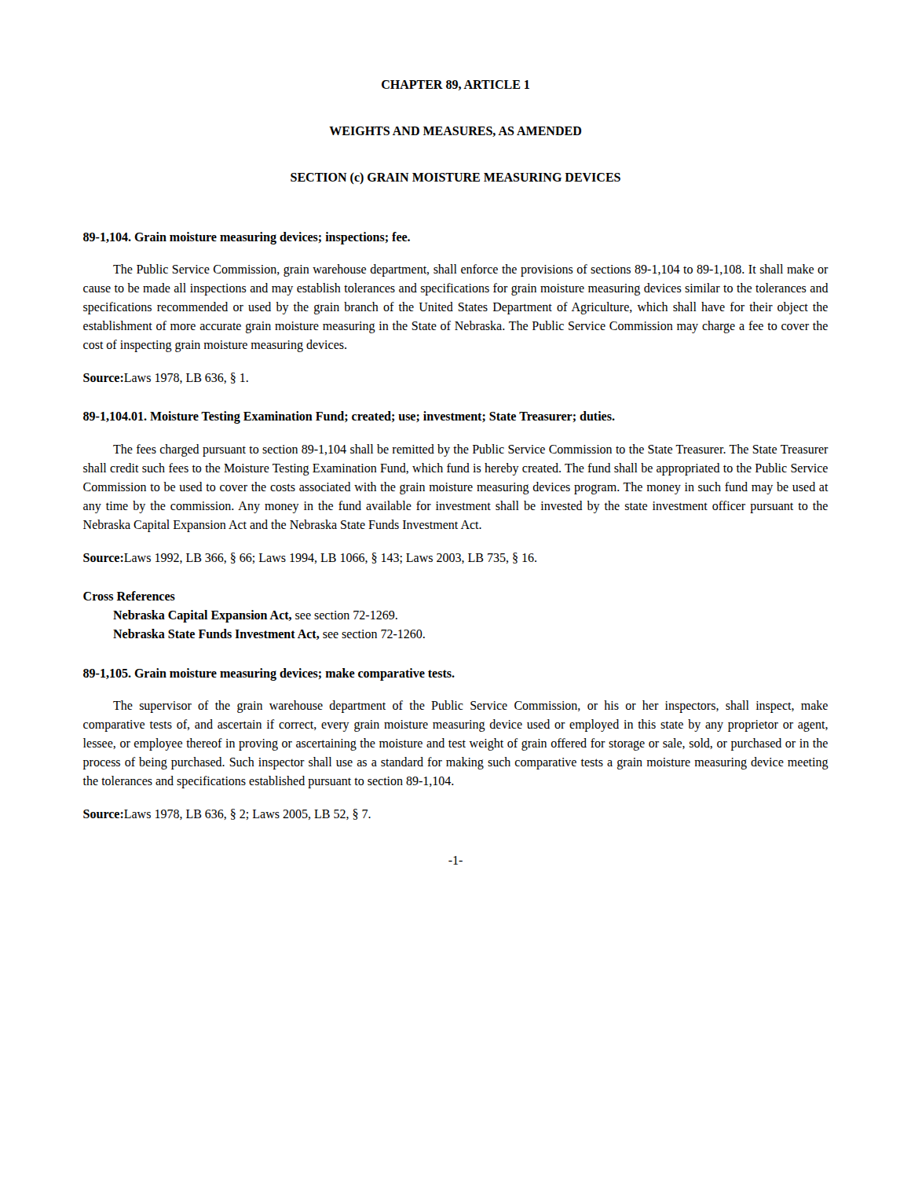CHAPTER 89, ARTICLE 1
WEIGHTS AND MEASURES, AS AMENDED
SECTION (c) GRAIN MOISTURE MEASURING DEVICES
89-1,104. Grain moisture measuring devices; inspections; fee.
The Public Service Commission, grain warehouse department, shall enforce the provisions of sections 89-1,104 to 89-1,108. It shall make or cause to be made all inspections and may establish tolerances and specifications for grain moisture measuring devices similar to the tolerances and specifications recommended or used by the grain branch of the United States Department of Agriculture, which shall have for their object the establishment of more accurate grain moisture measuring in the State of Nebraska. The Public Service Commission may charge a fee to cover the cost of inspecting grain moisture measuring devices.
Source: Laws 1978, LB 636, § 1.
89-1,104.01. Moisture Testing Examination Fund; created; use; investment; State Treasurer; duties.
The fees charged pursuant to section 89-1,104 shall be remitted by the Public Service Commission to the State Treasurer. The State Treasurer shall credit such fees to the Moisture Testing Examination Fund, which fund is hereby created. The fund shall be appropriated to the Public Service Commission to be used to cover the costs associated with the grain moisture measuring devices program. The money in such fund may be used at any time by the commission. Any money in the fund available for investment shall be invested by the state investment officer pursuant to the Nebraska Capital Expansion Act and the Nebraska State Funds Investment Act.
Source: Laws 1992, LB 366, § 66; Laws 1994, LB 1066, § 143; Laws 2003, LB 735, § 16.
Cross References
Nebraska Capital Expansion Act, see section 72-1269.
Nebraska State Funds Investment Act, see section 72-1260.
89-1,105. Grain moisture measuring devices; make comparative tests.
The supervisor of the grain warehouse department of the Public Service Commission, or his or her inspectors, shall inspect, make comparative tests of, and ascertain if correct, every grain moisture measuring device used or employed in this state by any proprietor or agent, lessee, or employee thereof in proving or ascertaining the moisture and test weight of grain offered for storage or sale, sold, or purchased or in the process of being purchased. Such inspector shall use as a standard for making such comparative tests a grain moisture measuring device meeting the tolerances and specifications established pursuant to section 89-1,104.
Source: Laws 1978, LB 636, § 2; Laws 2005, LB 52, § 7.
-1-